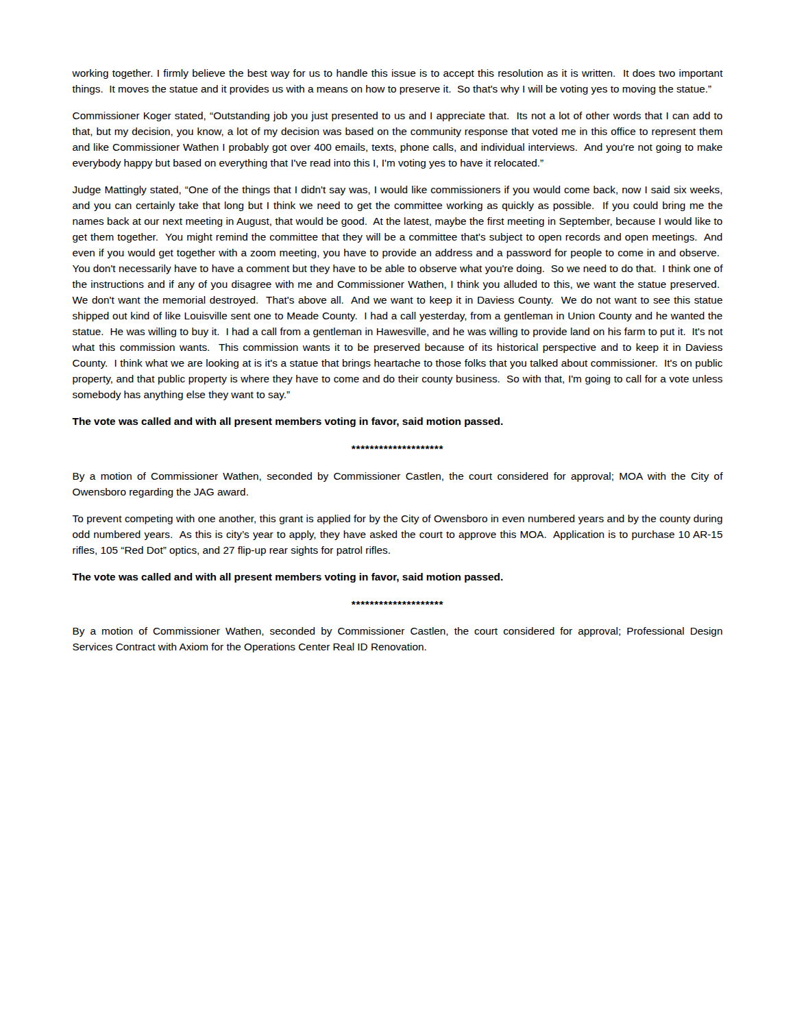working together. I firmly believe the best way for us to handle this issue is to accept this resolution as it is written. It does two important things. It moves the statue and it provides us with a means on how to preserve it. So that's why I will be voting yes to moving the statue.”
Commissioner Koger stated, “Outstanding job you just presented to us and I appreciate that. Its not a lot of other words that I can add to that, but my decision, you know, a lot of my decision was based on the community response that voted me in this office to represent them and like Commissioner Wathen I probably got over 400 emails, texts, phone calls, and individual interviews. And you're not going to make everybody happy but based on everything that I've read into this I, I'm voting yes to have it relocated.”
Judge Mattingly stated, “One of the things that I didn't say was, I would like commissioners if you would come back, now I said six weeks, and you can certainly take that long but I think we need to get the committee working as quickly as possible. If you could bring me the names back at our next meeting in August, that would be good. At the latest, maybe the first meeting in September, because I would like to get them together. You might remind the committee that they will be a committee that's subject to open records and open meetings. And even if you would get together with a zoom meeting, you have to provide an address and a password for people to come in and observe. You don't necessarily have to have a comment but they have to be able to observe what you're doing. So we need to do that. I think one of the instructions and if any of you disagree with me and Commissioner Wathen, I think you alluded to this, we want the statue preserved. We don't want the memorial destroyed. That's above all. And we want to keep it in Daviess County. We do not want to see this statue shipped out kind of like Louisville sent one to Meade County. I had a call yesterday, from a gentleman in Union County and he wanted the statue. He was willing to buy it. I had a call from a gentleman in Hawesville, and he was willing to provide land on his farm to put it. It's not what this commission wants. This commission wants it to be preserved because of its historical perspective and to keep it in Daviess County. I think what we are looking at is it's a statue that brings heartache to those folks that you talked about commissioner. It's on public property, and that public property is where they have to come and do their county business. So with that, I'm going to call for a vote unless somebody has anything else they want to say.”
The vote was called and with all present members voting in favor, said motion passed.
********************
By a motion of Commissioner Wathen, seconded by Commissioner Castlen, the court considered for approval; MOA with the City of Owensboro regarding the JAG award.
To prevent competing with one another, this grant is applied for by the City of Owensboro in even numbered years and by the county during odd numbered years. As this is city’s year to apply, they have asked the court to approve this MOA. Application is to purchase 10 AR-15 rifles, 105 “Red Dot” optics, and 27 flip-up rear sights for patrol rifles.
The vote was called and with all present members voting in favor, said motion passed.
********************
By a motion of Commissioner Wathen, seconded by Commissioner Castlen, the court considered for approval; Professional Design Services Contract with Axiom for the Operations Center Real ID Renovation.